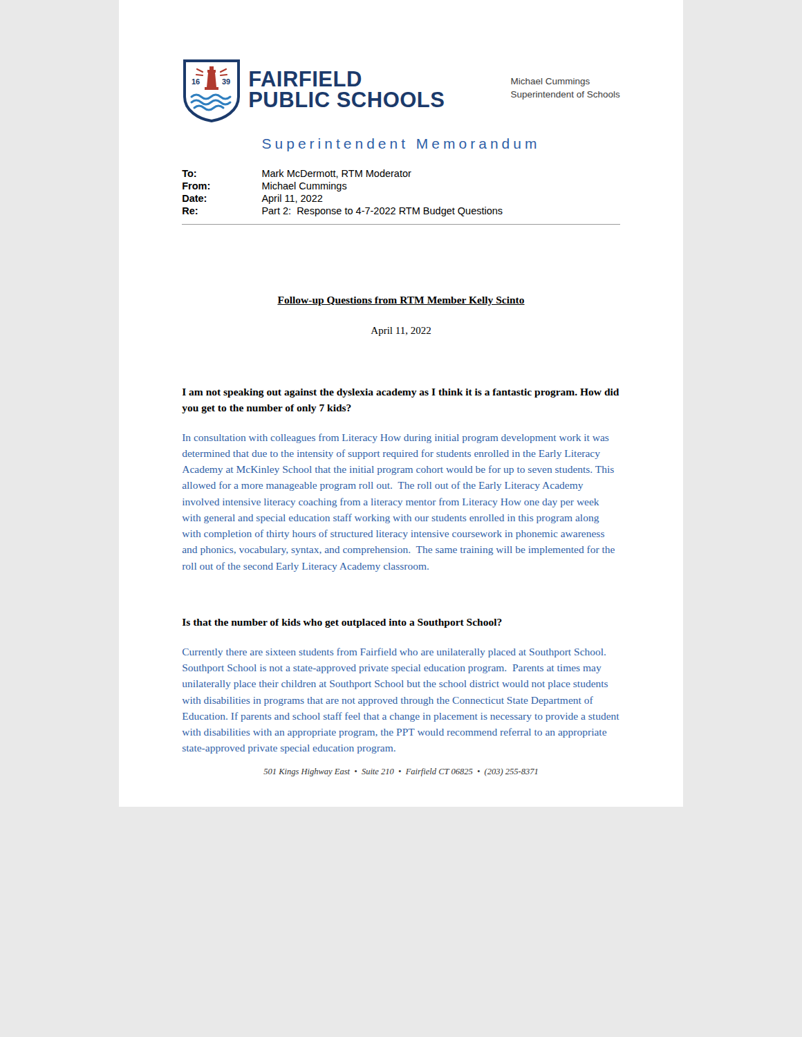16 39
FAIRFIELD PUBLIC SCHOOLS
Michael Cummings
Superintendent of Schools
Superintendent Memorandum
| To: | Mark McDermott, RTM Moderator |
| From: | Michael Cummings |
| Date: | April 11, 2022 |
| Re: | Part 2: Response to 4-7-2022 RTM Budget Questions |
Follow-up Questions from RTM Member Kelly Scinto
April 11, 2022
I am not speaking out against the dyslexia academy as I think it is a fantastic program. How did you get to the number of only 7 kids?
In consultation with colleagues from Literacy How during initial program development work it was determined that due to the intensity of support required for students enrolled in the Early Literacy Academy at McKinley School that the initial program cohort would be for up to seven students. This allowed for a more manageable program roll out. The roll out of the Early Literacy Academy involved intensive literacy coaching from a literacy mentor from Literacy How one day per week with general and special education staff working with our students enrolled in this program along with completion of thirty hours of structured literacy intensive coursework in phonemic awareness and phonics, vocabulary, syntax, and comprehension. The same training will be implemented for the roll out of the second Early Literacy Academy classroom.
Is that the number of kids who get outplaced into a Southport School?
Currently there are sixteen students from Fairfield who are unilaterally placed at Southport School. Southport School is not a state-approved private special education program. Parents at times may unilaterally place their children at Southport School but the school district would not place students with disabilities in programs that are not approved through the Connecticut State Department of Education. If parents and school staff feel that a change in placement is necessary to provide a student with disabilities with an appropriate program, the PPT would recommend referral to an appropriate state-approved private special education program.
501 Kings Highway East • Suite 210 • Fairfield CT 06825 • (203) 255-8371